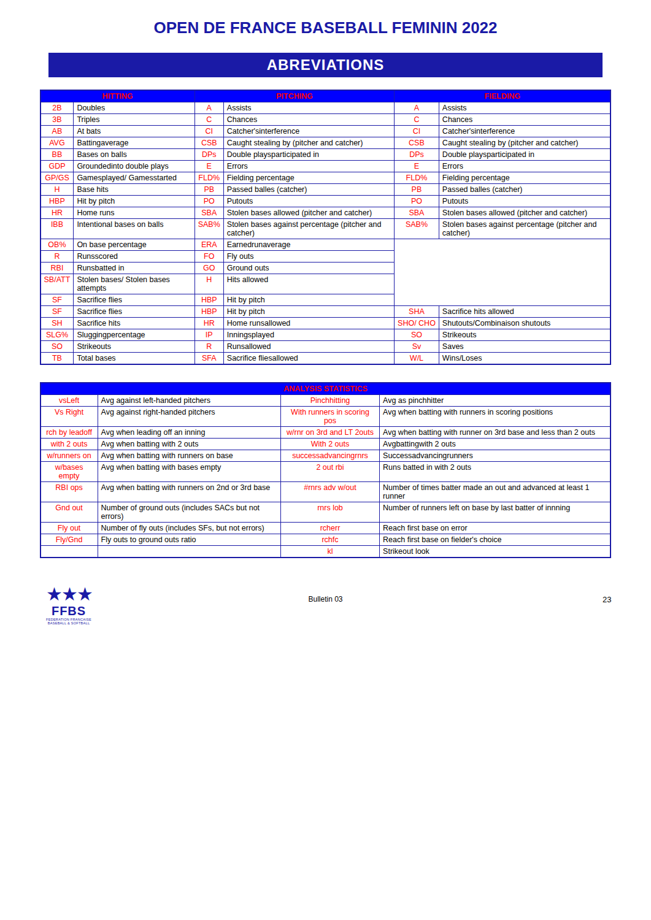OPEN DE FRANCE BASEBALL FEMININ 2022
ABREVIATIONS
| HITTING | PITCHING | FIELDING |
| --- | --- | --- |
| 2B | Doubles | A | Assists | A | Assists |
| 3B | Triples | C | Chances | C | Chances |
| AB | At bats | CI | Catcher'sinterference | CI | Catcher'sinterference |
| AVG | Battingaverage | CSB | Caught stealing by (pitcher and catcher) | CSB | Caught stealing by (pitcher and catcher) |
| BB | Bases on balls | DPs | Double playsparticipated in | DPs | Double playsparticipated in |
| GDP | Groundedinto double plays | E | Errors | E | Errors |
| GP/GS | Gamesplayed/ Gamesstarted | FLD% | Fielding percentage | FLD% | Fielding percentage |
| H | Base hits | PB | Passed balles (catcher) | PB | Passed balles (catcher) |
| HBP | Hit by pitch | PO | Putouts | PO | Putouts |
| HR | Home runs | SBA | Stolen bases allowed (pitcher and catcher) | SBA | Stolen bases allowed (pitcher and catcher) |
| IBB | Intentional bases on balls | SAB% | Stolen bases against percentage (pitcher and catcher) | SAB% | Stolen bases against percentage (pitcher and catcher) |
| OB% | On base percentage | ERA | Earnedrunaverage | |
| R | Runsscored | FO | Fly outs |
| RBI | Runsbatted in | GO | Ground outs |
| SB/ATT | Stolen bases/ Stolen bases attempts | H | Hits allowed |
| SF | Sacrifice flies | HBP | Hit by pitch |
| SF | Sacrifice flies | HBP | Hit by pitch | SHA | Sacrifice hits allowed |
| SH | Sacrifice hits | HR | Home runsallowed | SHO/ CHO | Shutouts/Combinaison shutouts |
| SLG% | Sluggingpercentage | IP | Inningsplayed | SO | Strikeouts |
| SO | Strikeouts | R | Runsallowed | Sv | Saves |
| TB | Total bases | SFA | Sacrifice fliesallowed | W/L | Wins/Loses |
| ANALYSIS STATISTICS |
| --- |
| vsLeft | Avg against left-handed pitchers | Pinchhitting | Avg as pinchhitter |
| Vs Right | Avg against right-handed pitchers | With runners in scoring pos | Avg when batting with runners in scoring positions |
| rch by leadoff | Avg when leading off an inning | w/rnr on 3rd and LT 2outs | Avg when batting with runner on 3rd base and less than 2 outs |
| with 2 outs | Avg when batting with 2 outs | With 2 outs | Avgbattingwith 2 outs |
| w/runners on | Avg when batting with runners on base | successadvancingrnrs | Successadvancingrunners |
| w/bases empty | Avg when batting with bases empty | 2 out rbi | Runs batted in with 2 outs |
| RBI ops | Avg when batting with runners on 2nd or 3rd base | #rnrs adv w/out | Number of times batter made an out and advanced at least 1 runner |
| Gnd out | Number of ground outs (includes SACs but not errors) | rnrs lob | Number of runners left on base by last batter of innning |
| Fly out | Number of fly outs (includes SFs, but not errors) | rcherr | Reach first base on error |
| Fly/Gnd | Fly outs to ground outs ratio | rchfc | Reach first base on fielder's choice |
| | | kl | Strikeout look |
★★★
FFBS
FEDERATION FRANCAISE
BASEBALL & SOFTBALL
Bulletin 03
23